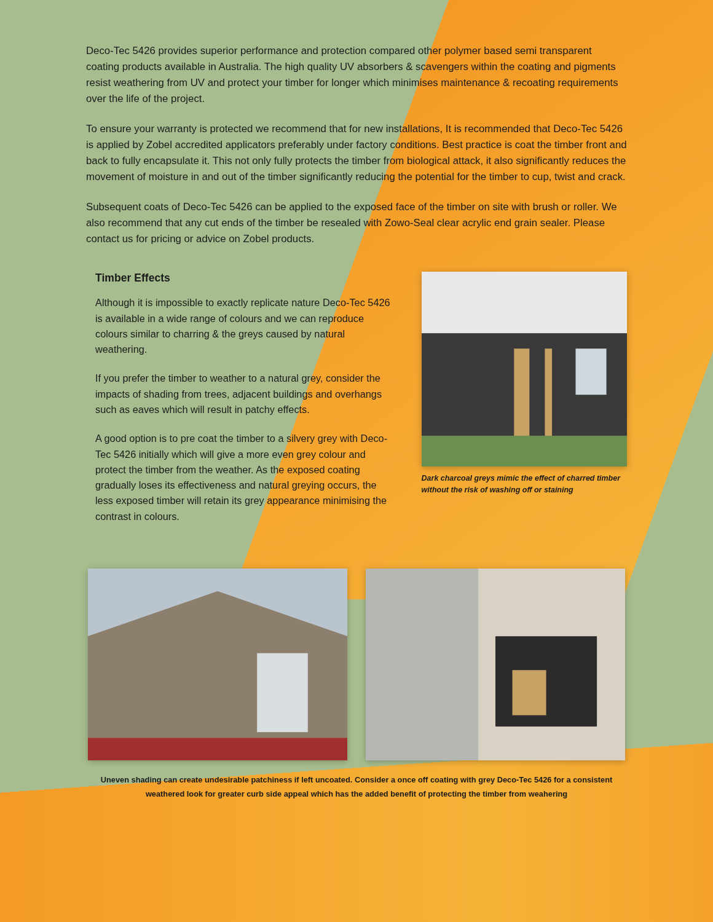Deco-Tec 5426 provides superior performance and protection compared other polymer based semi transparent coating products available in Australia. The high quality UV absorbers & scavengers within the coating and pigments resist weathering from UV and protect your timber for longer which minimises maintenance & recoating requirements over the life of the project.
To ensure your warranty is protected we recommend that for new installations, It is recommended that Deco-Tec 5426 is applied by Zobel accredited applicators preferably under factory conditions. Best practice is coat the timber front and back to fully encapsulate it. This not only fully protects the timber from biological attack, it also significantly reduces the movement of moisture in and out of the timber significantly reducing the potential for the timber to cup, twist and crack.
Subsequent coats of Deco-Tec 5426 can be applied to the exposed face of the timber on site with brush or roller. We also recommend that any cut ends of the timber be resealed with Zowo-Seal clear acrylic end grain sealer. Please contact us for pricing or advice on Zobel products.
Timber Effects
Although it is impossible to exactly replicate nature Deco-Tec 5426 is available in a wide range of colours and we can reproduce colours similar to charring & the greys caused by natural weathering.
If you prefer the timber to weather to a natural grey, consider the impacts of shading from trees, adjacent buildings and overhangs such as eaves which will result in patchy effects.
A good option is to pre coat the timber to a silvery grey with Deco-Tec 5426 initially which will give a more even grey colour and protect the timber from the weather. As the exposed coating gradually loses its effectiveness and natural greying occurs, the less exposed timber will retain its grey appearance minimising the contrast in colours.
Dark charcoal greys mimic the effect of charred timber without the risk of washing off or staining
Uneven shading can create undesirable patchiness if left uncoated. Consider a once off coating with grey Deco-Tec 5426 for a consistent weathered look for greater curb side appeal which has the added benefit of protecting the timber from weahering